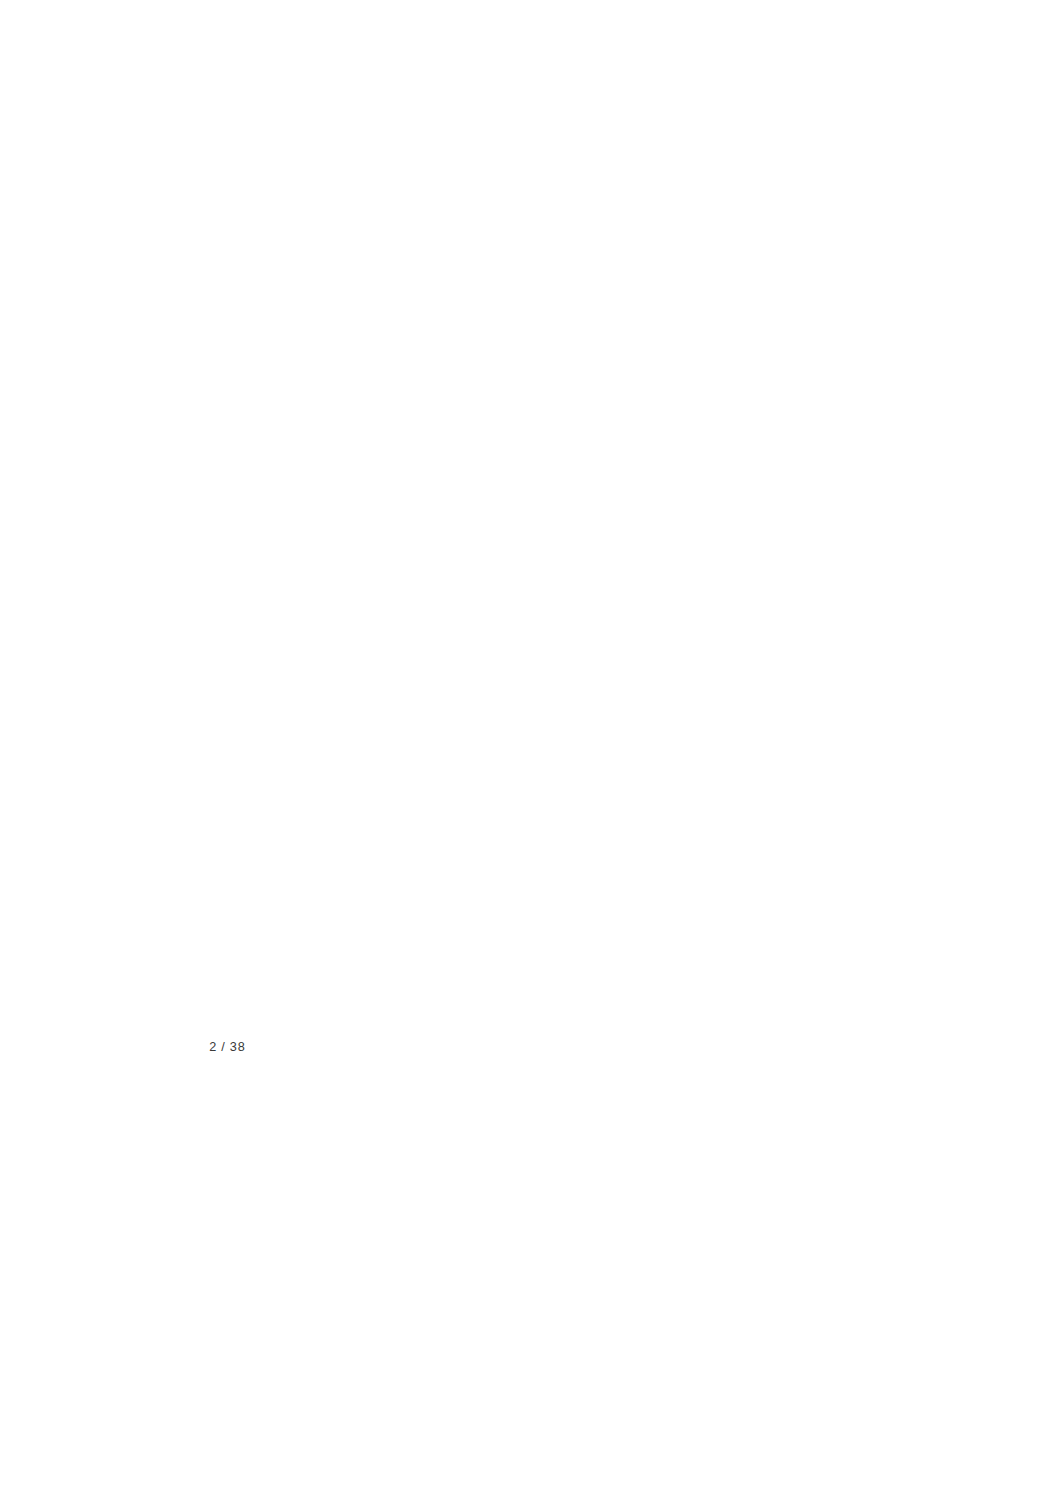2 / 38